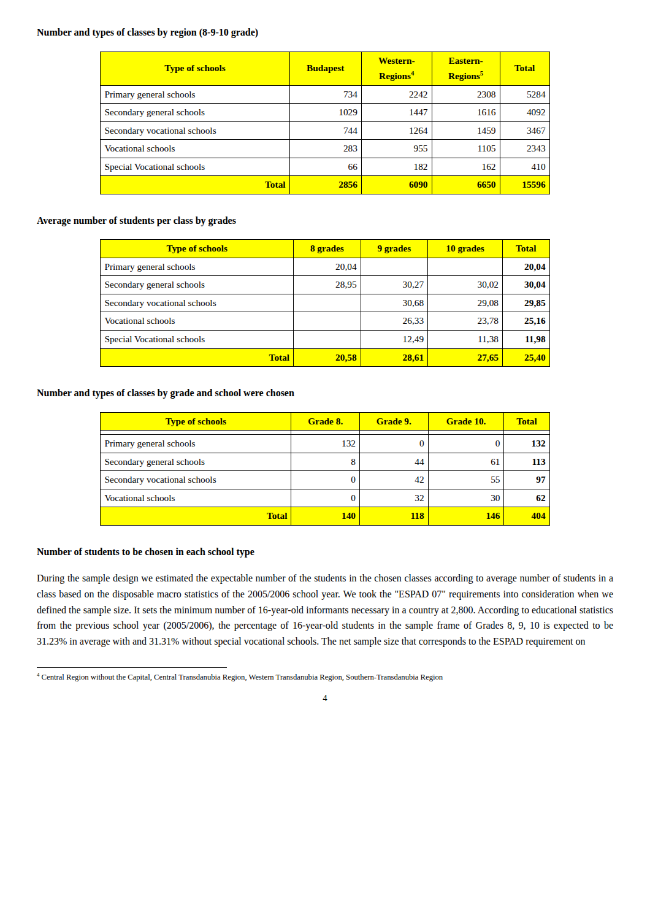Number and types of classes by region (8-9-10 grade)
| Type of schools | Budapest | Western- Regions 4 | Eastern- Regions 5 | Total |
| --- | --- | --- | --- | --- |
| Primary general schools | 734 | 2242 | 2308 | 5284 |
| Secondary general schools | 1029 | 1447 | 1616 | 4092 |
| Secondary vocational schools | 744 | 1264 | 1459 | 3467 |
| Vocational schools | 283 | 955 | 1105 | 2343 |
| Special Vocational schools | 66 | 182 | 162 | 410 |
| Total | 2856 | 6090 | 6650 | 15596 |
Average number of students per class by grades
| Type of schools | 8 grades | 9 grades | 10 grades | Total |
| --- | --- | --- | --- | --- |
| Primary general schools | 20,04 | | | 20,04 |
| Secondary general schools | 28,95 | 30,27 | 30,02 | 30,04 |
| Secondary vocational schools | | 30,68 | 29,08 | 29,85 |
| Vocational schools | | 26,33 | 23,78 | 25,16 |
| Special Vocational schools | | 12,49 | 11,38 | 11,98 |
| Total | 20,58 | 28,61 | 27,65 | 25,40 |
Number and types of classes by grade and school were chosen
| Type of schools | Grade 8. | Grade 9. | Grade 10. | Total |
| --- | --- | --- | --- | --- |
| Primary general schools | 132 | 0 | 0 | 132 |
| Secondary general schools | 8 | 44 | 61 | 113 |
| Secondary vocational schools | 0 | 42 | 55 | 97 |
| Vocational schools | 0 | 32 | 30 | 62 |
| Total | 140 | 118 | 146 | 404 |
Number of students to be chosen in each school type
During the sample design we estimated the expectable number of the students in the chosen classes according to average number of students in a class based on the disposable macro statistics of the 2005/2006 school year. We took the "ESPAD 07" requirements into consideration when we defined the sample size. It sets the minimum number of 16-year-old informants necessary in a country at 2,800. According to educational statistics from the previous school year (2005/2006), the percentage of 16-year-old students in the sample frame of Grades 8, 9, 10 is expected to be 31.23% in average with and 31.31% without special vocational schools. The net sample size that corresponds to the ESPAD requirement on
4 Central Region without the Capital, Central Transdanubia Region, Western Transdanubia Region, Southern-Transdanubia Region
4